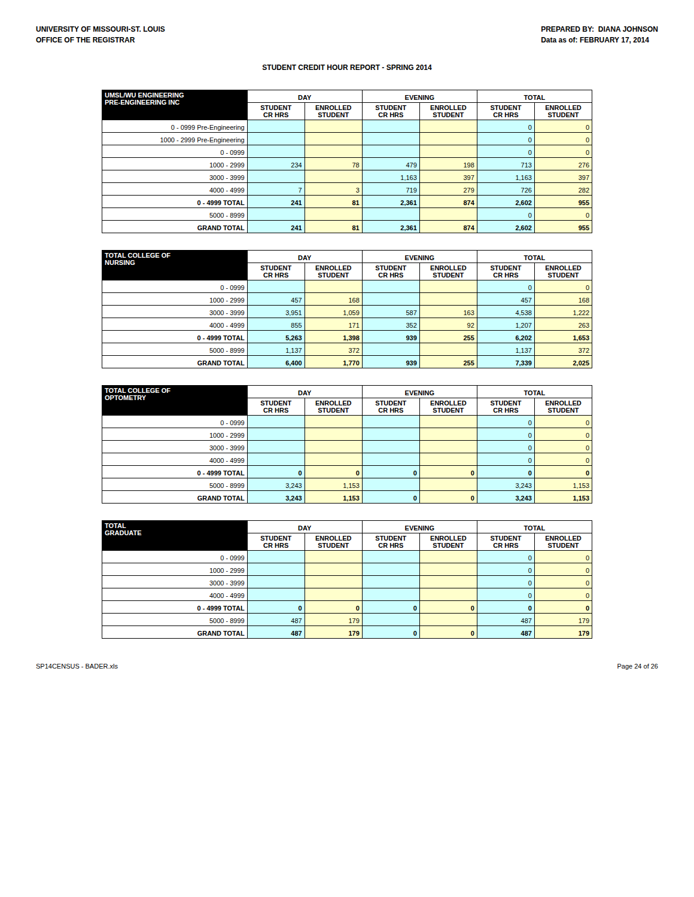UNIVERSITY OF MISSOURI-ST. LOUIS
OFFICE OF THE REGISTRAR
PREPARED BY: DIANA JOHNSON
Data as of: FEBRUARY 17, 2014
STUDENT CREDIT HOUR REPORT - SPRING 2014
| UMSL/WU ENGINEERING PRE-ENGINEERING INC | DAY | EVENING | TOTAL |
| STUDENT CR HRS | ENROLLED STUDENT | STUDENT CR HRS | ENROLLED STUDENT | STUDENT CR HRS | ENROLLED STUDENT |
| 0 - 0999 Pre-Engineering | | | | | 0 | 0 |
| 1000 - 2999 Pre-Engineering | | | | | 0 | 0 |
| 0 - 0999 | | | | | 0 | 0 |
| 1000 - 2999 | 234 | 78 | 479 | 198 | 713 | 276 |
| 3000 - 3999 | | | 1,163 | 397 | 1,163 | 397 |
| 4000 - 4999 | 7 | 3 | 719 | 279 | 726 | 282 |
| 0 - 4999 TOTAL | 241 | 81 | 2,361 | 874 | 2,602 | 955 |
| 5000 - 8999 | | | | | 0 | 0 |
| GRAND TOTAL | 241 | 81 | 2,361 | 874 | 2,602 | 955 |
| TOTAL COLLEGE OF NURSING | DAY | EVENING | TOTAL |
| STUDENT CR HRS | ENROLLED STUDENT | STUDENT CR HRS | ENROLLED STUDENT | STUDENT CR HRS | ENROLLED STUDENT |
| 0 - 0999 | | | | | 0 | 0 |
| 1000 - 2999 | 457 | 168 | | | 457 | 168 |
| 3000 - 3999 | 3,951 | 1,059 | 587 | 163 | 4,538 | 1,222 |
| 4000 - 4999 | 855 | 171 | 352 | 92 | 1,207 | 263 |
| 0 - 4999 TOTAL | 5,263 | 1,398 | 939 | 255 | 6,202 | 1,653 |
| 5000 - 8999 | 1,137 | 372 | | | 1,137 | 372 |
| GRAND TOTAL | 6,400 | 1,770 | 939 | 255 | 7,339 | 2,025 |
| TOTAL COLLEGE OF OPTOMETRY | DAY | EVENING | TOTAL |
| STUDENT CR HRS | ENROLLED STUDENT | STUDENT CR HRS | ENROLLED STUDENT | STUDENT CR HRS | ENROLLED STUDENT |
| 0 - 0999 | | | | | 0 | 0 |
| 1000 - 2999 | | | | | 0 | 0 |
| 3000 - 3999 | | | | | 0 | 0 |
| 4000 - 4999 | | | | | 0 | 0 |
| 0 - 4999 TOTAL | 0 | 0 | 0 | 0 | 0 | 0 |
| 5000 - 8999 | 3,243 | 1,153 | | | 3,243 | 1,153 |
| GRAND TOTAL | 3,243 | 1,153 | 0 | 0 | 3,243 | 1,153 |
| TOTAL GRADUATE | DAY | EVENING | TOTAL |
| STUDENT CR HRS | ENROLLED STUDENT | STUDENT CR HRS | ENROLLED STUDENT | STUDENT CR HRS | ENROLLED STUDENT |
| 0 - 0999 | | | | | 0 | 0 |
| 1000 - 2999 | | | | | 0 | 0 |
| 3000 - 3999 | | | | | 0 | 0 |
| 4000 - 4999 | | | | | 0 | 0 |
| 0 - 4999 TOTAL | 0 | 0 | 0 | 0 | 0 | 0 |
| 5000 - 8999 | 487 | 179 | | | 487 | 179 |
| GRAND TOTAL | 487 | 179 | 0 | 0 | 487 | 179 |
SP14CENSUS - BADER.xls
Page 24 of 26